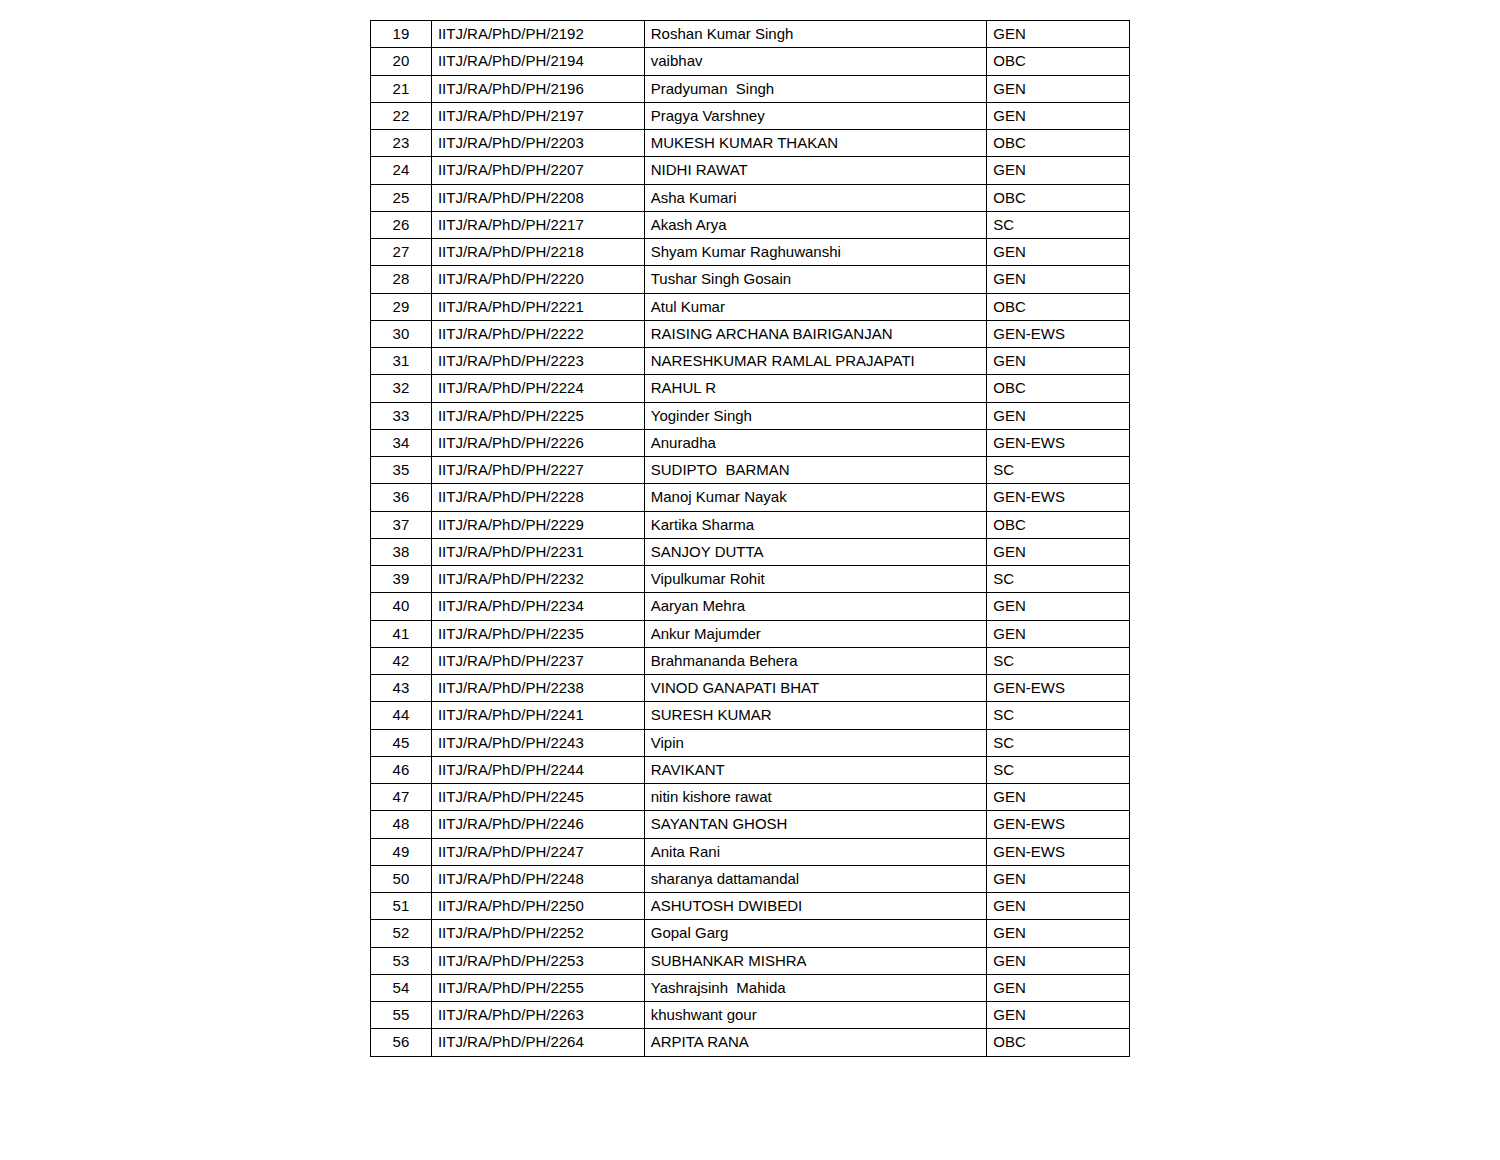| 19 | IITJ/RA/PhD/PH/2192 | Roshan Kumar Singh | GEN |
| 20 | IITJ/RA/PhD/PH/2194 | vaibhav | OBC |
| 21 | IITJ/RA/PhD/PH/2196 | Pradyuman Singh | GEN |
| 22 | IITJ/RA/PhD/PH/2197 | Pragya Varshney | GEN |
| 23 | IITJ/RA/PhD/PH/2203 | MUKESH KUMAR THAKAN | OBC |
| 24 | IITJ/RA/PhD/PH/2207 | NIDHI RAWAT | GEN |
| 25 | IITJ/RA/PhD/PH/2208 | Asha Kumari | OBC |
| 26 | IITJ/RA/PhD/PH/2217 | Akash Arya | SC |
| 27 | IITJ/RA/PhD/PH/2218 | Shyam Kumar Raghuwanshi | GEN |
| 28 | IITJ/RA/PhD/PH/2220 | Tushar Singh Gosain | GEN |
| 29 | IITJ/RA/PhD/PH/2221 | Atul Kumar | OBC |
| 30 | IITJ/RA/PhD/PH/2222 | RAISING ARCHANA BAIRIGANJAN | GEN-EWS |
| 31 | IITJ/RA/PhD/PH/2223 | NARESHKUMAR RAMLAL PRAJAPATI | GEN |
| 32 | IITJ/RA/PhD/PH/2224 | RAHUL R | OBC |
| 33 | IITJ/RA/PhD/PH/2225 | Yoginder Singh | GEN |
| 34 | IITJ/RA/PhD/PH/2226 | Anuradha | GEN-EWS |
| 35 | IITJ/RA/PhD/PH/2227 | SUDIPTO BARMAN | SC |
| 36 | IITJ/RA/PhD/PH/2228 | Manoj Kumar Nayak | GEN-EWS |
| 37 | IITJ/RA/PhD/PH/2229 | Kartika Sharma | OBC |
| 38 | IITJ/RA/PhD/PH/2231 | SANJOY DUTTA | GEN |
| 39 | IITJ/RA/PhD/PH/2232 | Vipulkumar Rohit | SC |
| 40 | IITJ/RA/PhD/PH/2234 | Aaryan Mehra | GEN |
| 41 | IITJ/RA/PhD/PH/2235 | Ankur Majumder | GEN |
| 42 | IITJ/RA/PhD/PH/2237 | Brahmananda Behera | SC |
| 43 | IITJ/RA/PhD/PH/2238 | VINOD GANAPATI BHAT | GEN-EWS |
| 44 | IITJ/RA/PhD/PH/2241 | SURESH KUMAR | SC |
| 45 | IITJ/RA/PhD/PH/2243 | Vipin | SC |
| 46 | IITJ/RA/PhD/PH/2244 | RAVIKANT | SC |
| 47 | IITJ/RA/PhD/PH/2245 | nitin kishore rawat | GEN |
| 48 | IITJ/RA/PhD/PH/2246 | SAYANTAN GHOSH | GEN-EWS |
| 49 | IITJ/RA/PhD/PH/2247 | Anita Rani | GEN-EWS |
| 50 | IITJ/RA/PhD/PH/2248 | sharanya dattamandal | GEN |
| 51 | IITJ/RA/PhD/PH/2250 | ASHUTOSH DWIBEDI | GEN |
| 52 | IITJ/RA/PhD/PH/2252 | Gopal Garg | GEN |
| 53 | IITJ/RA/PhD/PH/2253 | SUBHANKAR MISHRA | GEN |
| 54 | IITJ/RA/PhD/PH/2255 | Yashrajsinh Mahida | GEN |
| 55 | IITJ/RA/PhD/PH/2263 | khushwant gour | GEN |
| 56 | IITJ/RA/PhD/PH/2264 | ARPITA RANA | OBC |